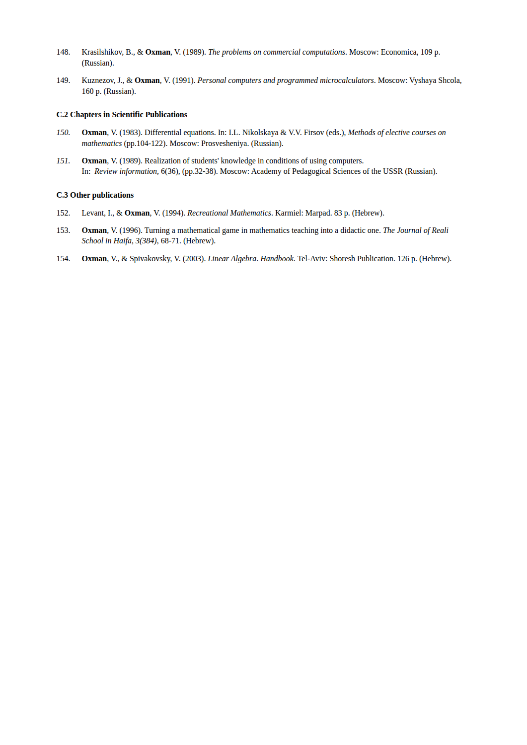148. Krasilshikov, B., & Oxman, V. (1989). The problems on commercial computations. Moscow: Economica, 109 p. (Russian).
149. Kuznezov, J., & Oxman, V. (1991). Personal computers and programmed microcalculators. Moscow: Vyshaya Shcola, 160 p. (Russian).
C.2 Chapters in Scientific Publications
150. Oxman, V. (1983). Differential equations. In: I.L. Nikolskaya & V.V. Firsov (eds.), Methods of elective courses on mathematics (pp.104-122). Moscow: Prosvesheniya. (Russian).
151. Oxman, V. (1989). Realization of students' knowledge in conditions of using computers.
In: Review information, 6(36), (pp.32-38). Moscow: Academy of Pedagogical Sciences of the USSR (Russian).
C.3 Other publications
152. Levant, I., & Oxman, V. (1994). Recreational Mathematics. Karmiel: Marpad. 83 p. (Hebrew).
153. Oxman, V. (1996). Turning a mathematical game in mathematics teaching into a didactic one. The Journal of Reali School in Haifa, 3(384), 68-71. (Hebrew).
154. Oxman, V., & Spivakovsky, V. (2003). Linear Algebra. Handbook. Tel-Aviv: Shoresh Publication. 126 p. (Hebrew).